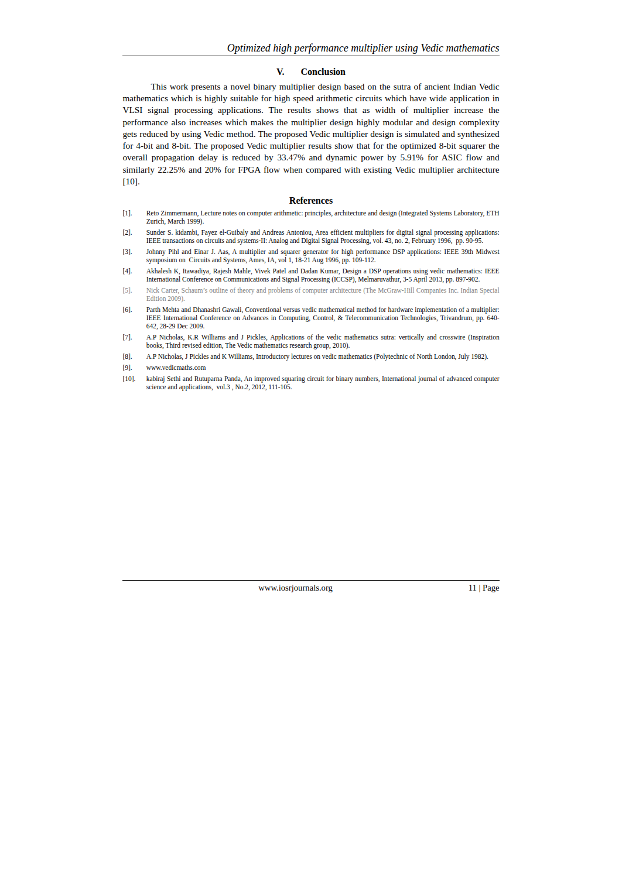Optimized high performance multiplier using Vedic mathematics
V. Conclusion
This work presents a novel binary multiplier design based on the sutra of ancient Indian Vedic mathematics which is highly suitable for high speed arithmetic circuits which have wide application in VLSI signal processing applications. The results shows that as width of multiplier increase the performance also increases which makes the multiplier design highly modular and design complexity gets reduced by using Vedic method. The proposed Vedic multiplier design is simulated and synthesized for 4-bit and 8-bit. The proposed Vedic multiplier results show that for the optimized 8-bit squarer the overall propagation delay is reduced by 33.47% and dynamic power by 5.91% for ASIC flow and similarly 22.25% and 20% for FPGA flow when compared with existing Vedic multiplier architecture [10].
References
| [1]. | Reto Zimmermann, Lecture notes on computer arithmetic: principles, architecture and design (Integrated Systems Laboratory, ETH Zurich, March 1999). |
| [2]. | Sunder S. kidambi, Fayez el-Guibaly and Andreas Antoniou, Area efficient multipliers for digital signal processing applications: IEEE transactions on circuits and systems-II: Analog and Digital Signal Processing, vol. 43, no. 2, February 1996, pp. 90-95. |
| [3]. | Johnny Pihl and Einar J. Aas, A multiplier and squarer generator for high performance DSP applications: IEEE 39th Midwest symposium on Circuits and Systems, Ames, IA, vol 1, 18-21 Aug 1996, pp. 109-112. |
| [4]. | Akhalesh K, Itawadiya, Rajesh Mahle, Vivek Patel and Dadan Kumar, Design a DSP operations using vedic mathematics: IEEE International Conference on Communications and Signal Processing (ICCSP), Melmaruvathur, 3-5 April 2013, pp. 897-902. |
| [5]. | Nick Carter, Schaum’s outline of theory and problems of computer architecture (The McGraw-Hill Companies Inc. Indian Special Edition 2009). |
| [6]. | Parth Mehta and Dhanashri Gawali, Conventional versus vedic mathematical method for hardware implementation of a multiplier: IEEE International Conference on Advances in Computing, Control, & Telecommunication Technologies, Trivandrum, pp. 640-642, 28-29 Dec 2009. |
| [7]. | A.P Nicholas, K.R Williams and J Pickles, Applications of the vedic mathematics sutra: vertically and crosswire (Inspiration books, Third revised edition, The Vedic mathematics research group, 2010). |
| [8]. | A.P Nicholas, J Pickles and K Williams, Introductory lectures on vedic mathematics (Polytechnic of North London, July 1982). |
| [9]. | www.vedicmaths.com |
| [10]. | kabiraj Sethi and Rutuparna Panda, An improved squaring circuit for binary numbers, International journal of advanced computer science and applications, vol.3 , No.2, 2012, 111-105. |
www.iosrjournals.org
11 | Page